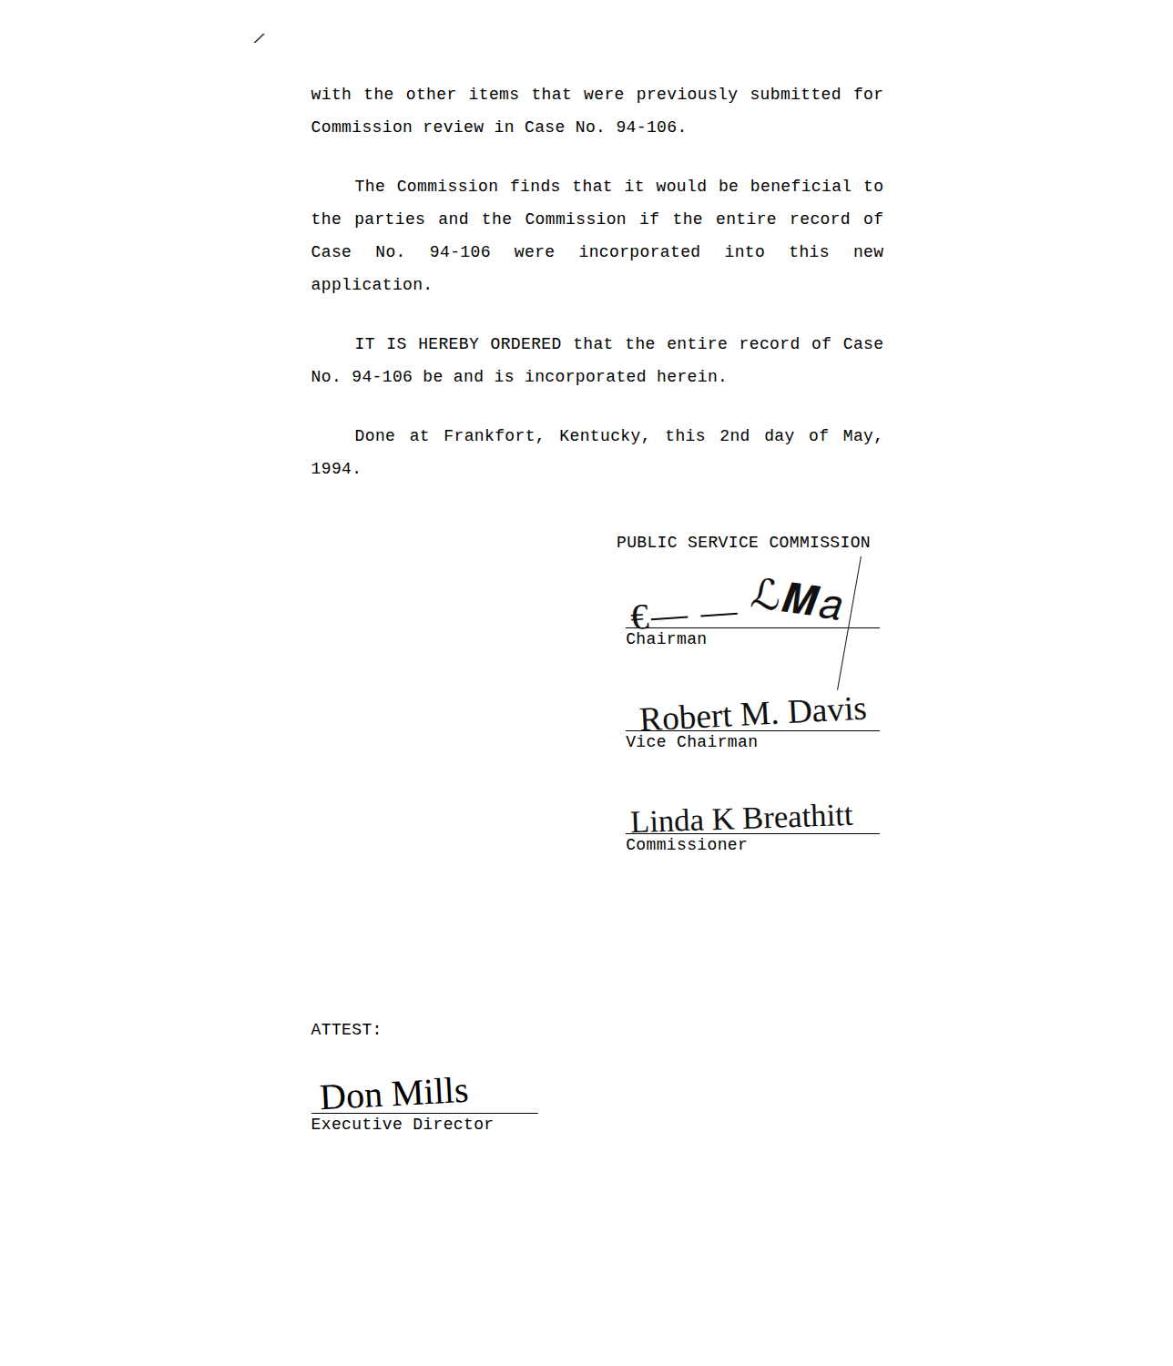/
with the other items that were previously submitted for Commission review in Case No. 94-106.
The Commission finds that it would be beneficial to the parties and the Commission if the entire record of Case No. 94-106 were incorporated into this new application.
IT IS HEREBY ORDERED that the entire record of Case No. 94-106 be and is incorporated herein.
Done at Frankfort, Kentucky, this 2nd day of May, 1994.
PUBLIC SERVICE COMMISSION
€— — ℒ𝑴𝑎
Chairman
Robert M. Davis
Vice Chairman
Linda K Breathitt
Commissioner
ATTEST:
Don Mills
Executive Director